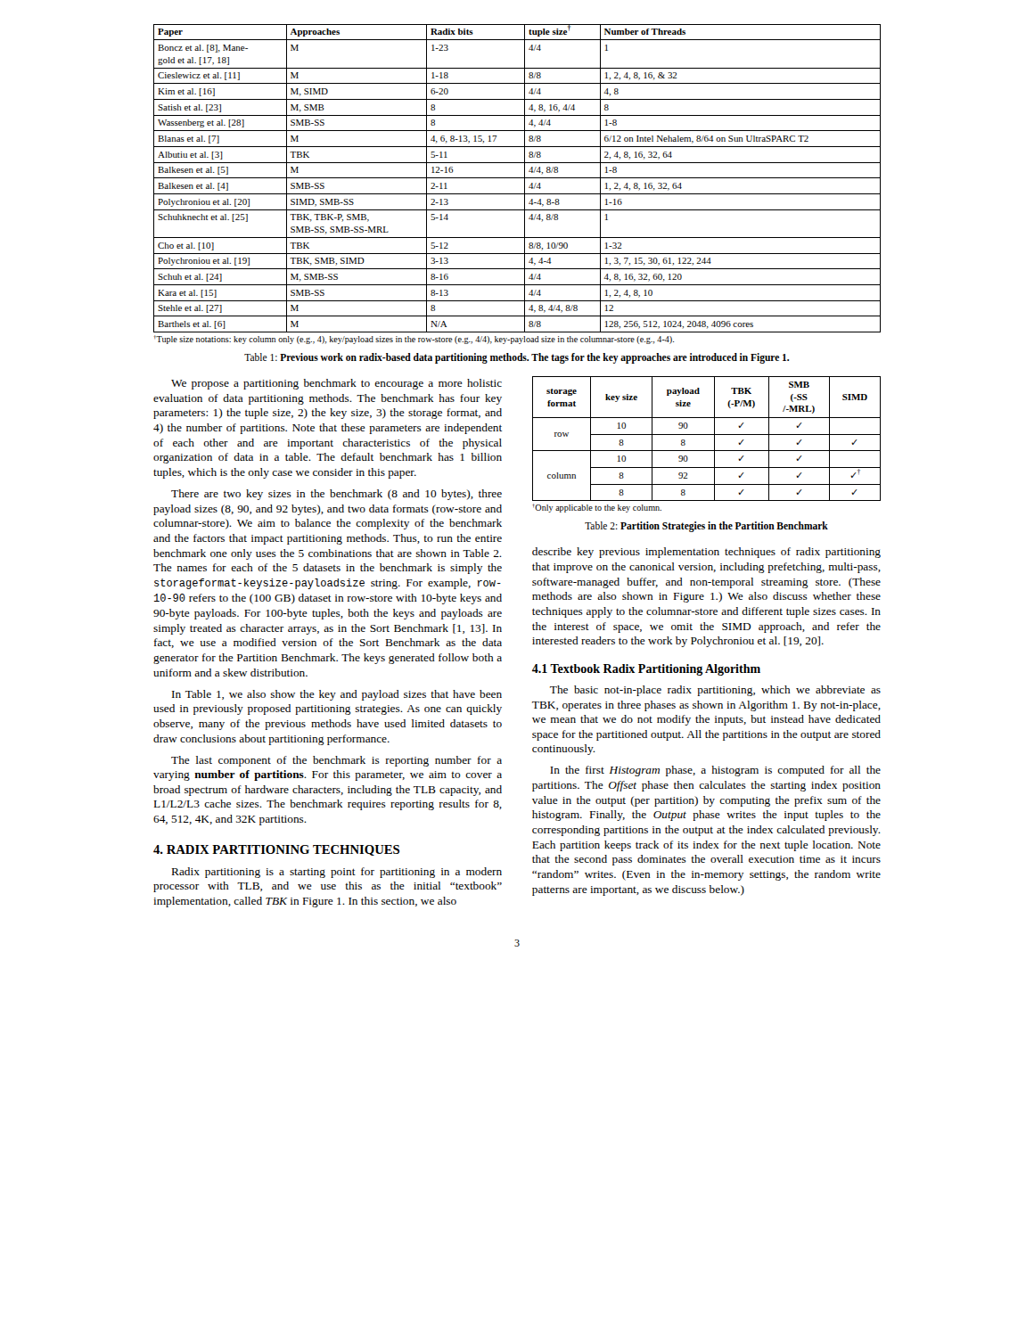| Paper | Approaches | Radix bits | tuple size † | Number of Threads |
| --- | --- | --- | --- | --- |
| Boncz et al. [8], Mane- gold et al. [17, 18] | M | 1-23 | 4/4 | 1 |
| Cieslewicz et al. [11] | M | 1-18 | 8/8 | 1, 2, 4, 8, 16, & 32 |
| Kim et al. [16] | M, SIMD | 6-20 | 4/4 | 4, 8 |
| Satish et al. [23] | M, SMB | 8 | 4, 8, 16, 4/4 | 8 |
| Wassenberg et al. [28] | SMB-SS | 8 | 4, 4/4 | 1-8 |
| Blanas et al. [7] | M | 4, 6, 8-13, 15, 17 | 8/8 | 6/12 on Intel Nehalem, 8/64 on Sun UltraSPARC T2 |
| Albutiu et al. [3] | TBK | 5-11 | 8/8 | 2, 4, 8, 16, 32, 64 |
| Balkesen et al. [5] | M | 12-16 | 4/4, 8/8 | 1-8 |
| Balkesen et al. [4] | SMB-SS | 2-11 | 4/4 | 1, 2, 4, 8, 16, 32, 64 |
| Polychroniou et al. [20] | SIMD, SMB-SS | 2-13 | 4-4, 8-8 | 1-16 |
| Schuhknecht et al. [25] | TBK, TBK-P, SMB, SMB-SS, SMB-SS-MRL | 5-14 | 4/4, 8/8 | 1 |
| Cho et al. [10] | TBK | 5-12 | 8/8, 10/90 | 1-32 |
| Polychroniou et al. [19] | TBK, SMB, SIMD | 3-13 | 4, 4-4 | 1, 3, 7, 15, 30, 61, 122, 244 |
| Schuh et al. [24] | M, SMB-SS | 8-16 | 4/4 | 4, 8, 16, 32, 60, 120 |
| Kara et al. [15] | SMB-SS | 8-13 | 4/4 | 1, 2, 4, 8, 10 |
| Stehle et al. [27] | M | 8 | 4, 8, 4/4, 8/8 | 12 |
| Barthels et al. [6] | M | N/A | 8/8 | 128, 256, 512, 1024, 2048, 4096 cores |
†Tuple size notations: key column only (e.g., 4), key/payload sizes in the row-store (e.g., 4/4), key-payload size in the columnar-store (e.g., 4-4).
Table 1: Previous work on radix-based data partitioning methods. The tags for the key approaches are introduced in Figure 1.
We propose a partitioning benchmark to encourage a more holistic evaluation of data partitioning methods. The benchmark has four key parameters: 1) the tuple size, 2) the key size, 3) the storage format, and 4) the number of partitions. Note that these parameters are independent of each other and are important characteristics of the physical organization of data in a table. The default benchmark has 1 billion tuples, which is the only case we consider in this paper.
There are two key sizes in the benchmark (8 and 10 bytes), three payload sizes (8, 90, and 92 bytes), and two data formats (row-store and columnar-store). We aim to balance the complexity of the benchmark and the factors that impact partitioning methods. Thus, to run the entire benchmark one only uses the 5 combinations that are shown in Table 2. The names for each of the 5 datasets in the benchmark is simply the storageformat-keysize-payloadsize string. For example, row-10-90 refers to the (100 GB) dataset in row-store with 10-byte keys and 90-byte payloads. For 100-byte tuples, both the keys and payloads are simply treated as character arrays, as in the Sort Benchmark [1, 13]. In fact, we use a modified version of the Sort Benchmark as the data generator for the Partition Benchmark. The keys generated follow both a uniform and a skew distribution.
In Table 1, we also show the key and payload sizes that have been used in previously proposed partitioning strategies. As one can quickly observe, many of the previous methods have used limited datasets to draw conclusions about partitioning performance.
The last component of the benchmark is reporting number for a varying number of partitions. For this parameter, we aim to cover a broad spectrum of hardware characters, including the TLB capacity, and L1/L2/L3 cache sizes. The benchmark requires reporting results for 8, 64, 512, 4K, and 32K partitions.
4. RADIX PARTITIONING TECHNIQUES
Radix partitioning is a starting point for partitioning in a modern processor with TLB, and we use this as the initial “textbook” implementation, called TBK in Figure 1. In this section, we also
| storage format | key size | payload size | TBK (-P/M) | SMB (-SS /-MRL) | SIMD |
| --- | --- | --- | --- | --- | --- |
| row | 10 | 90 | ✓ | ✓ | |
| 8 | 8 | ✓ | ✓ | ✓ |
| column | 10 | 90 | ✓ | ✓ | |
| 8 | 92 | ✓ | ✓ | ✓ † |
| 8 | 8 | ✓ | ✓ | ✓ |
†Only applicable to the key column.
Table 2: Partition Strategies in the Partition Benchmark
describe key previous implementation techniques of radix partitioning that improve on the canonical version, including prefetching, multi-pass, software-managed buffer, and non-temporal streaming store. (These methods are also shown in Figure 1.) We also discuss whether these techniques apply to the columnar-store and different tuple sizes cases. In the interest of space, we omit the SIMD approach, and refer the interested readers to the work by Polychroniou et al. [19, 20].
4.1 Textbook Radix Partitioning Algorithm
The basic not-in-place radix partitioning, which we abbreviate as TBK, operates in three phases as shown in Algorithm 1. By not-in-place, we mean that we do not modify the inputs, but instead have dedicated space for the partitioned output. All the partitions in the output are stored continuously.
In the first Histogram phase, a histogram is computed for all the partitions. The Offset phase then calculates the starting index position value in the output (per partition) by computing the prefix sum of the histogram. Finally, the Output phase writes the input tuples to the corresponding partitions in the output at the index calculated previously. Each partition keeps track of its index for the next tuple location. Note that the second pass dominates the overall execution time as it incurs “random” writes. (Even in the in-memory settings, the random write patterns are important, as we discuss below.)
3